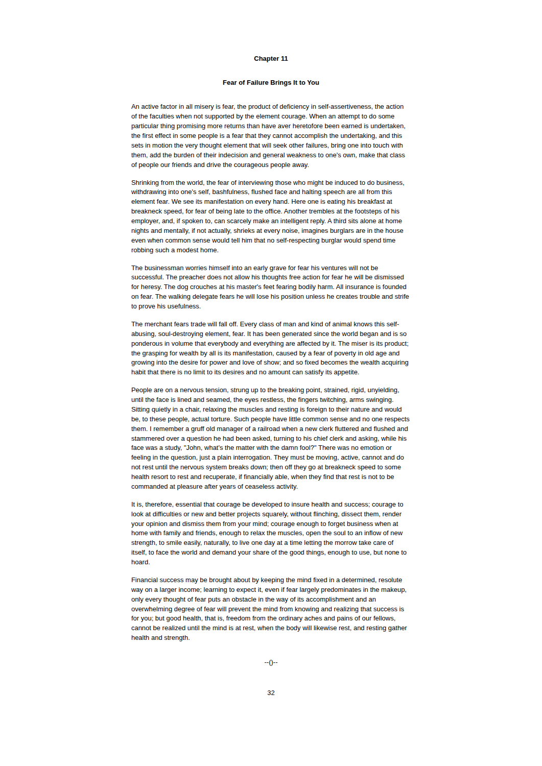Chapter 11
Fear of Failure Brings It to You
An active factor in all misery is fear, the product of deficiency in self-assertiveness, the action of the faculties when not supported by the element courage. When an attempt to do some particular thing promising more returns than have aver heretofore been earned is undertaken, the first effect in some people is a fear that they cannot accomplish the undertaking, and this sets in motion the very thought element that will seek other failures, bring one into touch with them, add the burden of their indecision and general weakness to one's own, make that class of people our friends and drive the courageous people away.
Shrinking from the world, the fear of interviewing those who might be induced to do business, withdrawing into one's self, bashfulness, flushed face and halting speech are all from this element fear. We see its manifestation on every hand. Here one is eating his breakfast at breakneck speed, for fear of being late to the office. Another trembles at the footsteps of his employer, and, if spoken to, can scarcely make an intelligent reply. A third sits alone at home nights and mentally, if not actually, shrieks at every noise, imagines burglars are in the house even when common sense would tell him that no self-respecting burglar would spend time robbing such a modest home.
The businessman worries himself into an early grave for fear his ventures will not be successful. The preacher does not allow his thoughts free action for fear he will be dismissed for heresy. The dog crouches at his master's feet fearing bodily harm. All insurance is founded on fear. The walking delegate fears he will lose his position unless he creates trouble and strife to prove his usefulness.
The merchant fears trade will fall off. Every class of man and kind of animal knows this self-abusing, soul-destroying element, fear. It has been generated since the world began and is so ponderous in volume that everybody and everything are affected by it. The miser is its product; the grasping for wealth by all is its manifestation, caused by a fear of poverty in old age and growing into the desire for power and love of show; and so fixed becomes the wealth acquiring habit that there is no limit to its desires and no amount can satisfy its appetite.
People are on a nervous tension, strung up to the breaking point, strained, rigid, unyielding, until the face is lined and seamed, the eyes restless, the fingers twitching, arms swinging. Sitting quietly in a chair, relaxing the muscles and resting is foreign to their nature and would be, to these people, actual torture. Such people have little common sense and no one respects them. I remember a gruff old manager of a railroad when a new clerk fluttered and flushed and stammered over a question he had been asked, turning to his chief clerk and asking, while his face was a study, "John, what's the matter with the damn fool?" There was no emotion or feeling in the question, just a plain interrogation. They must be moving, active, cannot and do not rest until the nervous system breaks down; then off they go at breakneck speed to some health resort to rest and recuperate, if financially able, when they find that rest is not to be commanded at pleasure after years of ceaseless activity.
It is, therefore, essential that courage be developed to insure health and success; courage to look at difficulties or new and better projects squarely, without flinching, dissect them, render your opinion and dismiss them from your mind; courage enough to forget business when at home with family and friends, enough to relax the muscles, open the soul to an inflow of new strength, to smile easily, naturally, to live one day at a time letting the morrow take care of itself, to face the world and demand your share of the good things, enough to use, but none to hoard.
Financial success may be brought about by keeping the mind fixed in a determined, resolute way on a larger income; learning to expect it, even if fear largely predominates in the makeup, only every thought of fear puts an obstacle in the way of its accomplishment and an overwhelming degree of fear will prevent the mind from knowing and realizing that success is for you; but good health, that is, freedom from the ordinary aches and pains of our fellows, cannot be realized until the mind is at rest, when the body will likewise rest, and resting gather health and strength.
--()--
32